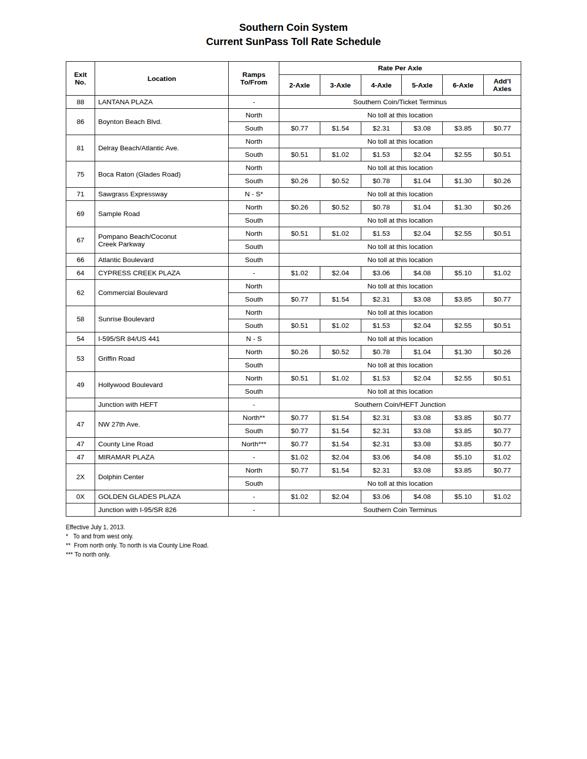Southern Coin System
Current SunPass Toll Rate Schedule
| Exit No. | Location | Ramps To/From | Rate Per Axle |
| --- | --- | --- | --- |
| 2-Axle | 3-Axle | 4-Axle | 5-Axle | 6-Axle | Add’l Axles |
| 88 | LANTANA PLAZA | - | Southern Coin/Ticket Terminus |
| 86 | Boynton Beach Blvd. | North | No toll at this location |
| South | $0.77 | $1.54 | $2.31 | $3.08 | $3.85 | $0.77 |
| 81 | Delray Beach/Atlantic Ave. | North | No toll at this location |
| South | $0.51 | $1.02 | $1.53 | $2.04 | $2.55 | $0.51 |
| 75 | Boca Raton (Glades Road) | North | No toll at this location |
| South | $0.26 | $0.52 | $0.78 | $1.04 | $1.30 | $0.26 |
| 71 | Sawgrass Expressway | N - S* | No toll at this location |
| 69 | Sample Road | North | $0.26 | $0.52 | $0.78 | $1.04 | $1.30 | $0.26 |
| South | No toll at this location |
| 67 | Pompano Beach/Coconut Creek Parkway | North | $0.51 | $1.02 | $1.53 | $2.04 | $2.55 | $0.51 |
| South | No toll at this location |
| 66 | Atlantic Boulevard | South | No toll at this location |
| 64 | CYPRESS CREEK PLAZA | - | $1.02 | $2.04 | $3.06 | $4.08 | $5.10 | $1.02 |
| 62 | Commercial Boulevard | North | No toll at this location |
| South | $0.77 | $1.54 | $2.31 | $3.08 | $3.85 | $0.77 |
| 58 | Sunrise Boulevard | North | No toll at this location |
| South | $0.51 | $1.02 | $1.53 | $2.04 | $2.55 | $0.51 |
| 54 | I-595/SR 84/US 441 | N - S | No toll at this location |
| 53 | Griffin Road | North | $0.26 | $0.52 | $0.78 | $1.04 | $1.30 | $0.26 |
| South | No toll at this location |
| 49 | Hollywood Boulevard | North | $0.51 | $1.02 | $1.53 | $2.04 | $2.55 | $0.51 |
| South | No toll at this location |
| | Junction with HEFT | - | Southern Coin/HEFT Junction |
| 47 | NW 27th Ave. | North** | $0.77 | $1.54 | $2.31 | $3.08 | $3.85 | $0.77 |
| South | $0.77 | $1.54 | $2.31 | $3.08 | $3.85 | $0.77 |
| 47 | County Line Road | North*** | $0.77 | $1.54 | $2.31 | $3.08 | $3.85 | $0.77 |
| 47 | MIRAMAR PLAZA | - | $1.02 | $2.04 | $3.06 | $4.08 | $5.10 | $1.02 |
| 2X | Dolphin Center | North | $0.77 | $1.54 | $2.31 | $3.08 | $3.85 | $0.77 |
| South | No toll at this location |
| 0X | GOLDEN GLADES PLAZA | - | $1.02 | $2.04 | $3.06 | $4.08 | $5.10 | $1.02 |
| | Junction with I-95/SR 826 | - | Southern Coin Terminus |
Effective July 1, 2013.
* To and from west only.
** From north only. To north is via County Line Road.
*** To north only.